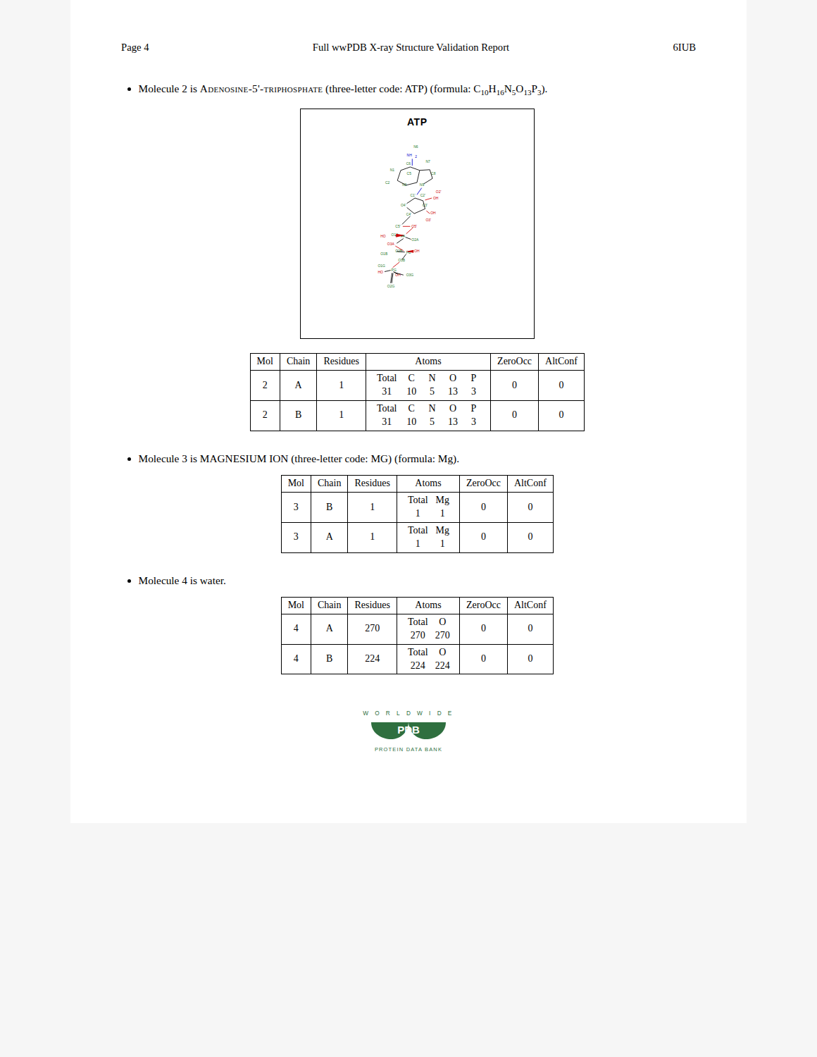Page 4
Full wwPDB X-ray Structure Validation Report
6IUB
Molecule 2 is Adenosine-5'-triphosphate (three-letter code: ATP) (formula: C10H16N5O13P3).
ATP
N6 NH2 C6 N7 N1 C5 C8 C2 N3 N9 C1' C2' O2' OH O4' C3' C4' OH O3' C5' O5' HO O1A PA O2A O3A O1B O2B PB OH O3B O1G HO PG OH O3G O2G
| Mol | Chain | Residues | Atoms | ZeroOcc | AltConf |
| --- | --- | --- | --- | --- | --- |
| 2 | A | 1 | Total C N O P 31 10 5 13 3 | 0 | 0 |
| 2 | B | 1 | Total C N O P 31 10 5 13 3 | 0 | 0 |
Molecule 3 is MAGNESIUM ION (three-letter code: MG) (formula: Mg).
| Mol | Chain | Residues | Atoms | ZeroOcc | AltConf |
| --- | --- | --- | --- | --- | --- |
| 3 | B | 1 | Total Mg 1 1 | 0 | 0 |
| 3 | A | 1 | Total Mg 1 1 | 0 | 0 |
Molecule 4 is water.
| Mol | Chain | Residues | Atoms | ZeroOcc | AltConf |
| --- | --- | --- | --- | --- | --- |
| 4 | A | 270 | Total O 270 270 | 0 | 0 |
| 4 | B | 224 | Total O 224 224 | 0 | 0 |
W O R L D W I D E
PDB
PROTEIN DATA BANK